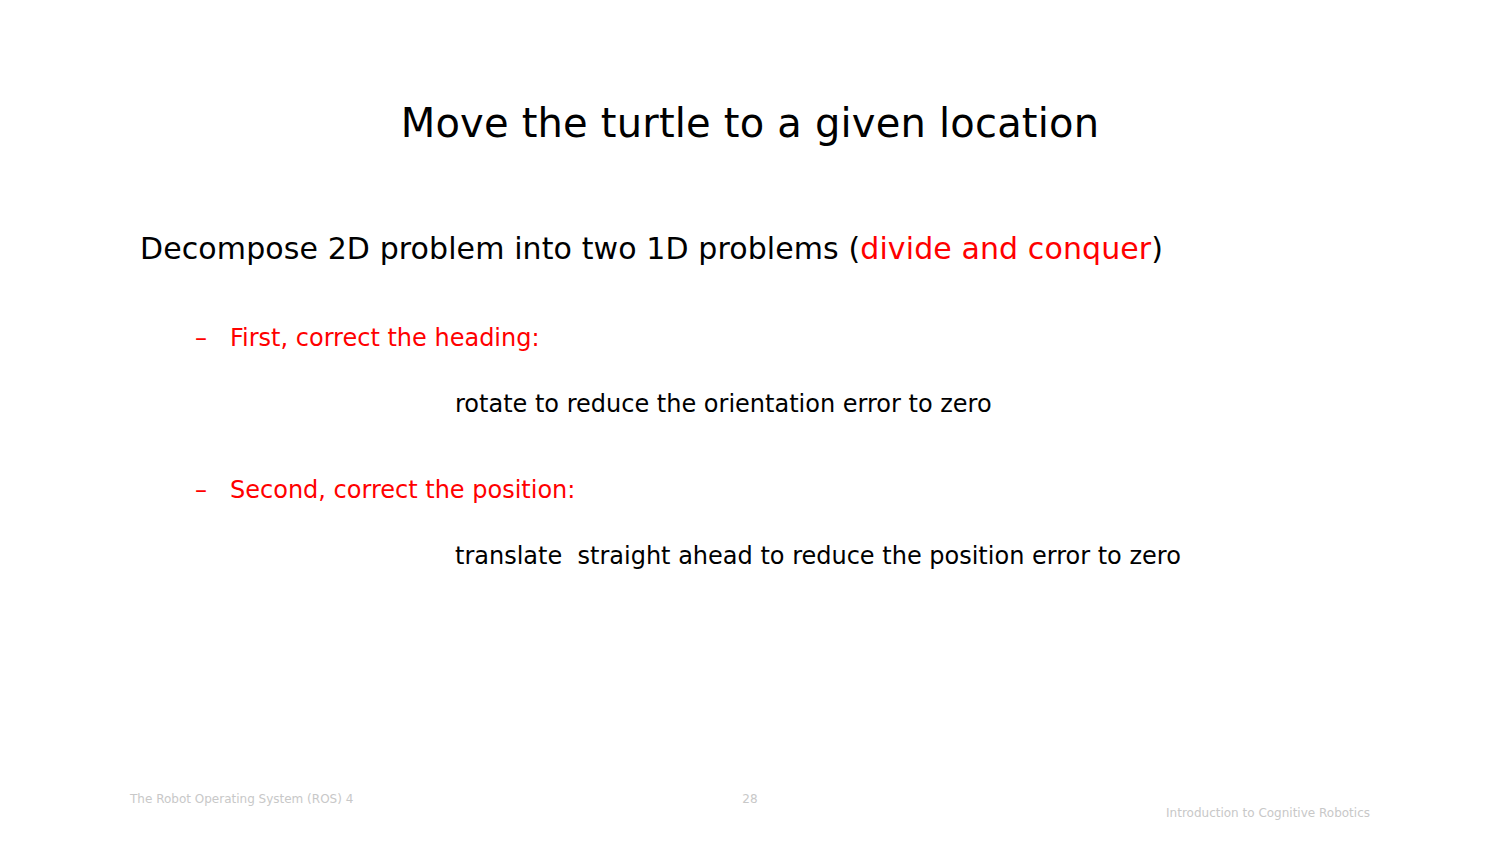Move the turtle to a given location
Decompose 2D problem into two 1D problems (divide and conquer)
First, correct the heading:
rotate to reduce the orientation error to zero
Second, correct the position:
translate straight ahead to reduce the position error to zero
The Robot Operating System (ROS) 4
28
Introduction to Cognitive Robotics